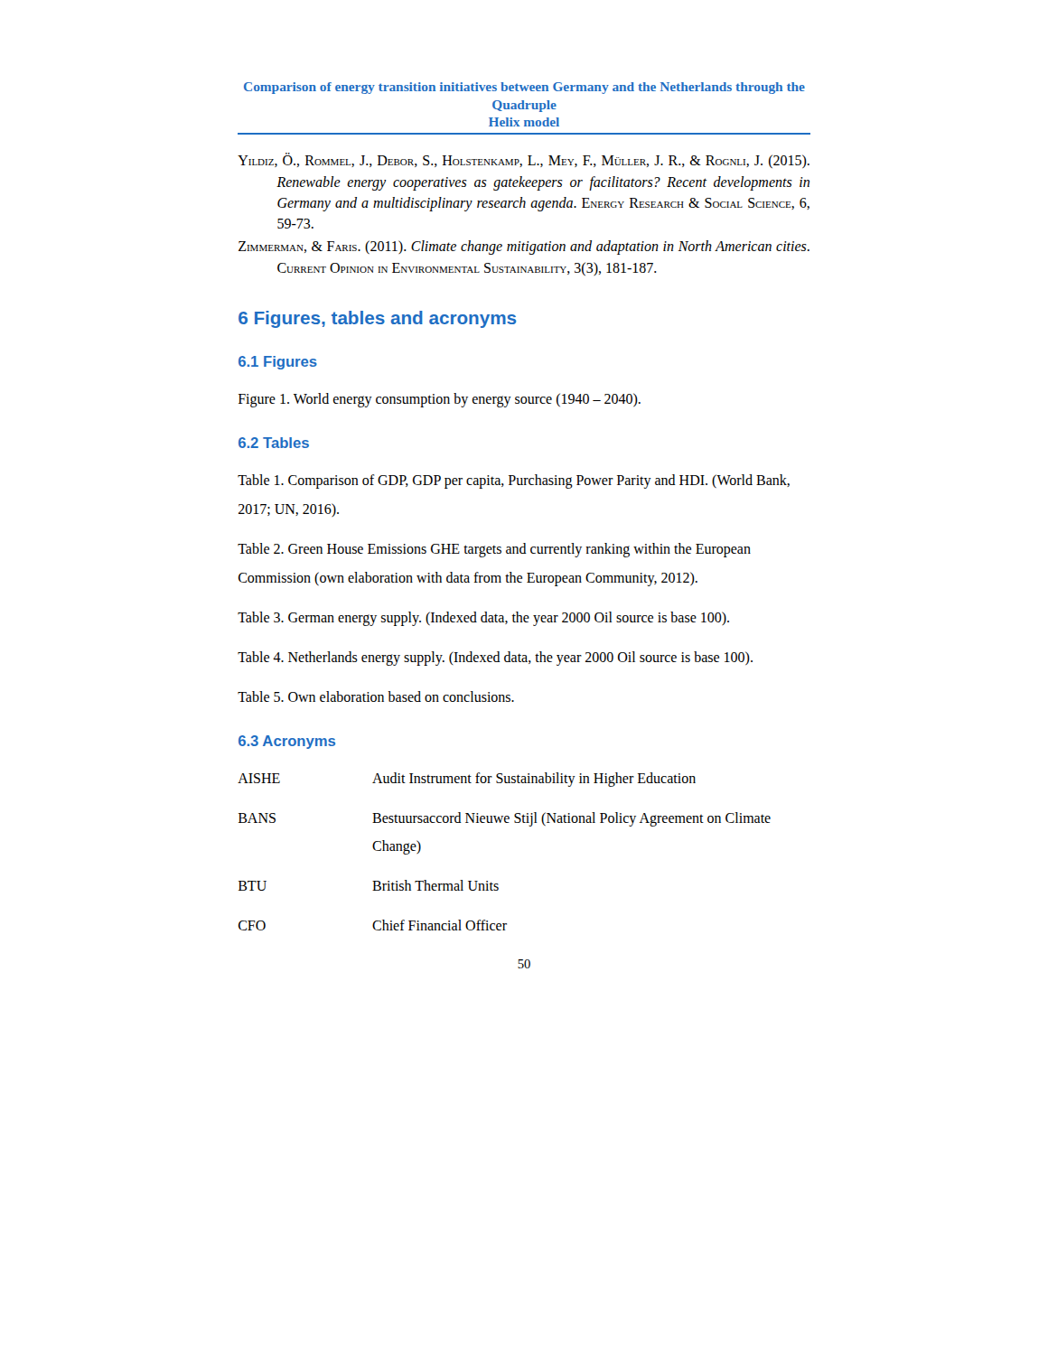Comparison of energy transition initiatives between Germany and the Netherlands through the Quadruple
Helix model
Yildiz, Ö., Rommel, J., Debor, S., Holstenkamp, L., Mey, F., Müller, J. R., & Rognli, J. (2015). Renewable energy cooperatives as gatekeepers or facilitators? Recent developments in Germany and a multidisciplinary research agenda. Energy Research & Social Science, 6, 59-73.
Zimmerman, & Faris. (2011). Climate change mitigation and adaptation in North American cities. Current Opinion in Environmental Sustainability, 3(3), 181-187.
6 Figures, tables and acronyms
6.1 Figures
Figure 1. World energy consumption by energy source (1940 – 2040).
6.2 Tables
Table 1. Comparison of GDP, GDP per capita, Purchasing Power Parity and HDI. (World Bank,
2017; UN, 2016).
Table 2. Green House Emissions GHE targets and currently ranking within the European
Commission (own elaboration with data from the European Community, 2012).
Table 3. German energy supply. (Indexed data, the year 2000 Oil source is base 100).
Table 4. Netherlands energy supply. (Indexed data, the year 2000 Oil source is base 100).
Table 5. Own elaboration based on conclusions.
6.3 Acronyms
AISHE
Audit Instrument for Sustainability in Higher Education
BANS
Bestuursaccord Nieuwe Stijl (National Policy Agreement on Climate Change)
BTU
British Thermal Units
CFO
Chief Financial Officer
50